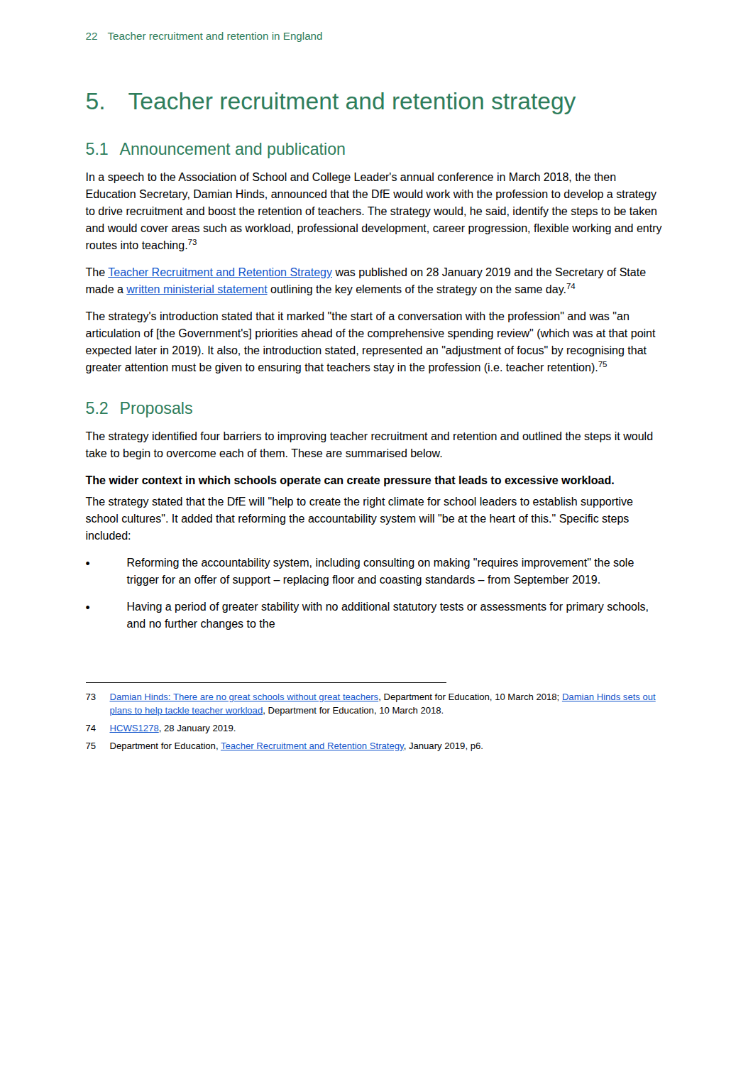22 Teacher recruitment and retention in England
5. Teacher recruitment and retention strategy
5.1 Announcement and publication
In a speech to the Association of School and College Leader's annual conference in March 2018, the then Education Secretary, Damian Hinds, announced that the DfE would work with the profession to develop a strategy to drive recruitment and boost the retention of teachers. The strategy would, he said, identify the steps to be taken and would cover areas such as workload, professional development, career progression, flexible working and entry routes into teaching.73
The Teacher Recruitment and Retention Strategy was published on 28 January 2019 and the Secretary of State made a written ministerial statement outlining the key elements of the strategy on the same day.74
The strategy's introduction stated that it marked "the start of a conversation with the profession" and was "an articulation of [the Government's] priorities ahead of the comprehensive spending review" (which was at that point expected later in 2019). It also, the introduction stated, represented an "adjustment of focus" by recognising that greater attention must be given to ensuring that teachers stay in the profession (i.e. teacher retention).75
5.2 Proposals
The strategy identified four barriers to improving teacher recruitment and retention and outlined the steps it would take to begin to overcome each of them. These are summarised below.
The wider context in which schools operate can create pressure that leads to excessive workload.
The strategy stated that the DfE will "help to create the right climate for school leaders to establish supportive school cultures". It added that reforming the accountability system will "be at the heart of this." Specific steps included:
Reforming the accountability system, including consulting on making "requires improvement" the sole trigger for an offer of support – replacing floor and coasting standards – from September 2019.
Having a period of greater stability with no additional statutory tests or assessments for primary schools, and no further changes to the
73 Damian Hinds: There are no great schools without great teachers, Department for Education, 10 March 2018; Damian Hinds sets out plans to help tackle teacher workload, Department for Education, 10 March 2018.
74 HCWS1278, 28 January 2019.
75 Department for Education, Teacher Recruitment and Retention Strategy, January 2019, p6.